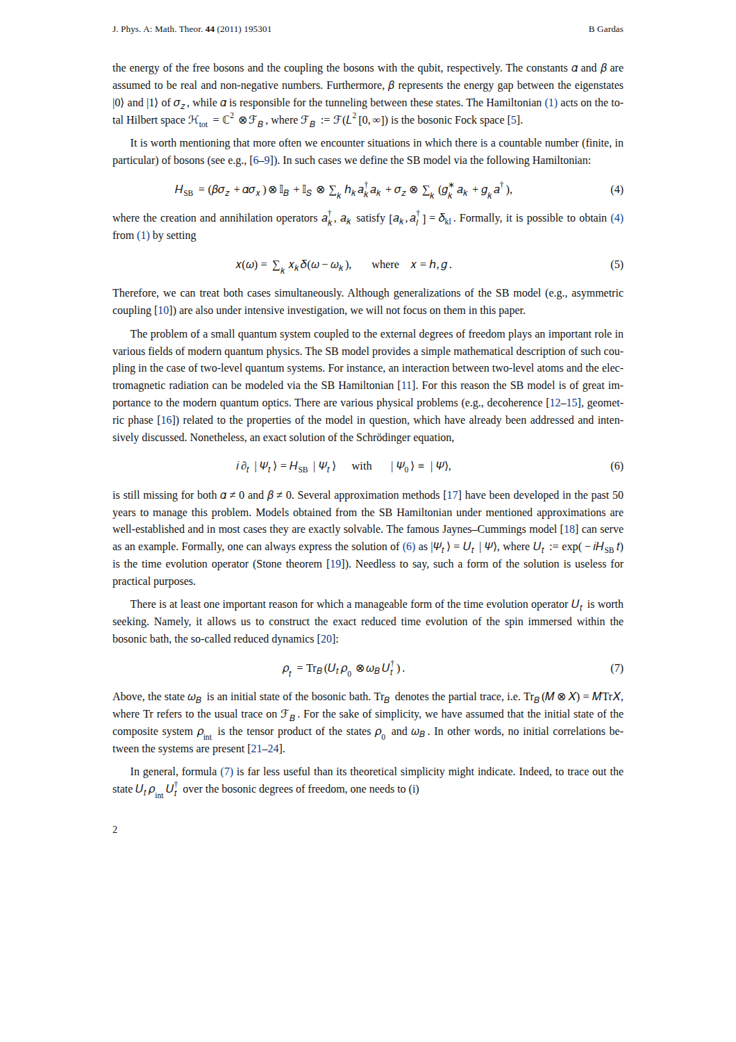J. Phys. A: Math. Theor. 44 (2011) 195301 B Gardas
the energy of the free bosons and the coupling the bosons with the qubit, respectively. The constants α and β are assumed to be real and non-negative numbers. Furthermore, β represents the energy gap between the eigenstates |0⟩ and |1⟩ of σz, while α is responsible for the tunneling between these states. The Hamiltonian (1) acts on the total Hilbert space ℋtot=ℂ2⊗ℱB, where ℱB:=ℱ(L2[0,∞]) is the bosonic Fock space [5].
It is worth mentioning that more often we encounter situations in which there is a countable number (finite, in particular) of bosons (see e.g., [6–9]). In such cases we define the SB model via the following Hamiltonian:
HSB = (βσz+ασx) ⊗𝕀B + 𝕀S⊗ ∑k hkak†ak + σz⊗ ∑k (gk∗ak +gka†) , (4)
where the creation and annihilation operators ak†, ak satisfy [ak,al†]=δkl. Formally, it is possible to obtain (4) from (1) by setting
x(ω)= ∑k xkδ(ω−ωk) , where x=h,g. (5)
Therefore, we can treat both cases simultaneously. Although generalizations of the SB model (e.g., asymmetric coupling [10]) are also under intensive investigation, we will not focus on them in this paper.
The problem of a small quantum system coupled to the external degrees of freedom plays an important role in various fields of modern quantum physics. The SB model provides a simple mathematical description of such coupling in the case of two-level quantum systems. For instance, an interaction between two-level atoms and the electromagnetic radiation can be modeled via the SB Hamiltonian [11]. For this reason the SB model is of great importance to the modern quantum optics. There are various physical problems (e.g., decoherence [12–15], geometric phase [16]) related to the properties of the model in question, which have already been addressed and intensively discussed. Nonetheless, an exact solution of the Schrödinger equation,
i∂t|Ψt⟩ = HSB|Ψt⟩ with |Ψ0⟩≡|Ψ⟩, (6)
is still missing for both α≠0 and β≠0. Several approximation methods [17] have been developed in the past 50 years to manage this problem. Models obtained from the SB Hamiltonian under mentioned approximations are well-established and in most cases they are exactly solvable. The famous Jaynes–Cummings model [18] can serve as an example. Formally, one can always express the solution of (6) as |Ψt⟩=Ut|Ψ⟩, where Ut:=exp(−iHSBt) is the time evolution operator (Stone theorem [19]). Needless to say, such a form of the solution is useless for practical purposes.
There is at least one important reason for which a manageable form of the time evolution operator Ut is worth seeking. Namely, it allows us to construct the exact reduced time evolution of the spin immersed within the bosonic bath, the so-called reduced dynamics [20]:
ρt= TrB ( Ut ρ0 ⊗ ωB Ut† ) . (7)
Above, the state ωB is an initial state of the bosonic bath. TrB denotes the partial trace, i.e. TrB(M⊗X)=MTrX, where Tr refers to the usual trace on ℱB. For the sake of simplicity, we have assumed that the initial state of the composite system ρint is the tensor product of the states ρ0 and ωB. In other words, no initial correlations between the systems are present [21–24].
In general, formula (7) is far less useful than its theoretical simplicity might indicate. Indeed, to trace out the state UtρintUt† over the bosonic degrees of freedom, one needs to (i)
2